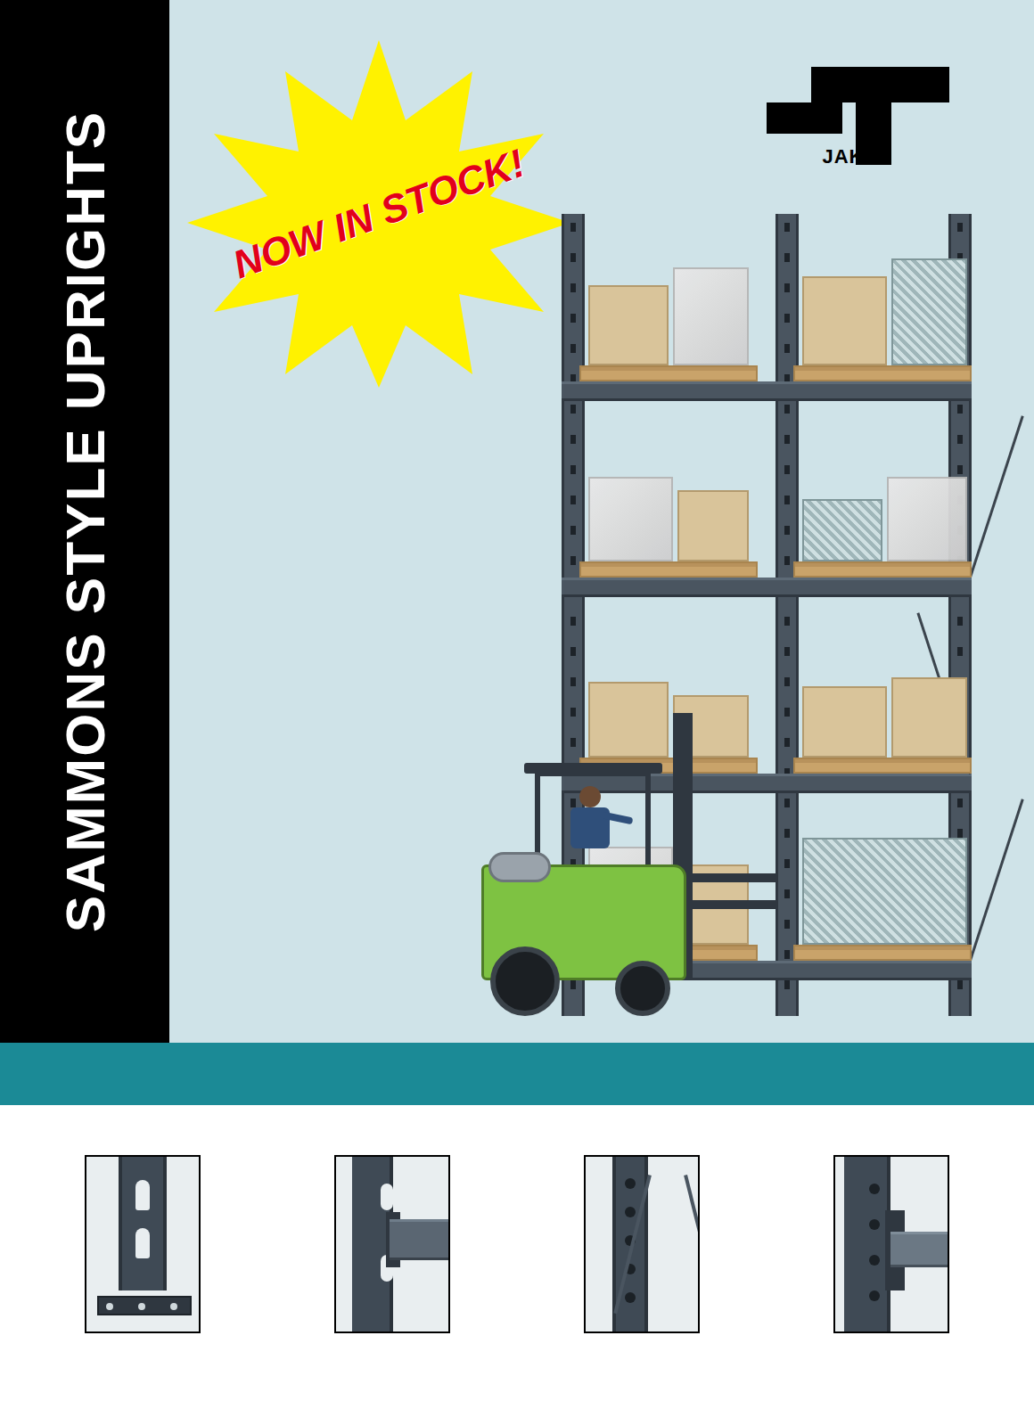SAMMONS STYLE UPRIGHTS
JAKEN
NOW IN STOCK!